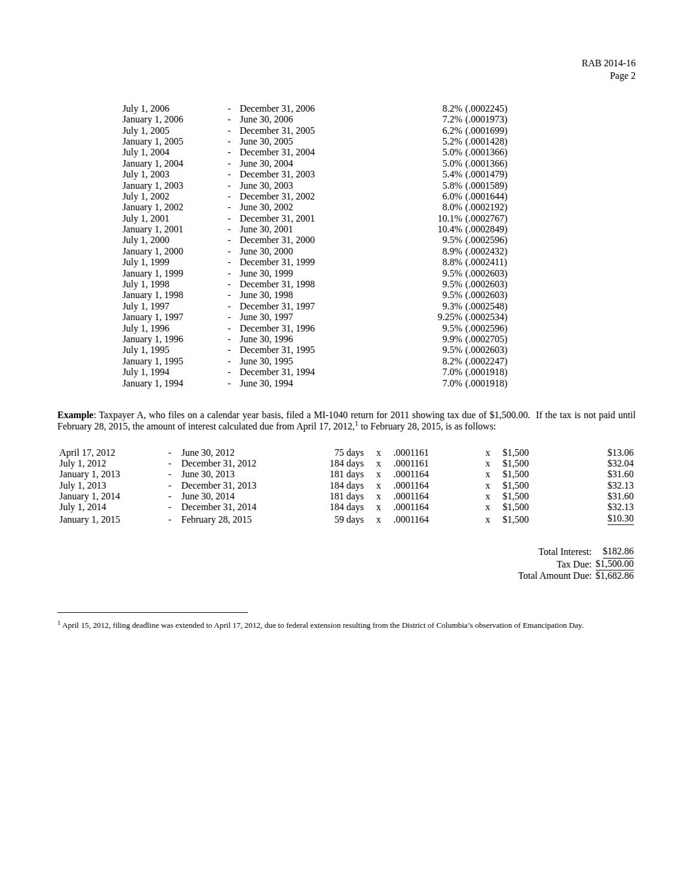RAB 2014-16
Page 2
| July 1, 2006 | - | December 31, 2006 | 8.2% | (.0002245) |
| January 1, 2006 | - | June 30, 2006 | 7.2% | (.0001973) |
| July 1, 2005 | - | December 31, 2005 | 6.2% | (.0001699) |
| January 1, 2005 | - | June 30, 2005 | 5.2% | (.0001428) |
| July 1, 2004 | - | December 31, 2004 | 5.0% | (.0001366) |
| January 1, 2004 | - | June 30, 2004 | 5.0% | (.0001366) |
| July 1, 2003 | - | December 31, 2003 | 5.4% | (.0001479) |
| January 1, 2003 | - | June 30, 2003 | 5.8% | (.0001589) |
| July 1, 2002 | - | December 31, 2002 | 6.0% | (.0001644) |
| January 1, 2002 | - | June 30, 2002 | 8.0% | (.0002192) |
| July 1, 2001 | - | December 31, 2001 | 10.1% | (.0002767) |
| January 1, 2001 | - | June 30, 2001 | 10.4% | (.0002849) |
| July 1, 2000 | - | December 31, 2000 | 9.5% | (.0002596) |
| January 1, 2000 | - | June 30, 2000 | 8.9% | (.0002432) |
| July 1, 1999 | - | December 31, 1999 | 8.8% | (.0002411) |
| January 1, 1999 | - | June 30, 1999 | 9.5% | (.0002603) |
| July 1, 1998 | - | December 31, 1998 | 9.5% | (.0002603) |
| January 1, 1998 | - | June 30, 1998 | 9.5% | (.0002603) |
| July 1, 1997 | - | December 31, 1997 | 9.3% | (.0002548) |
| January 1, 1997 | - | June 30, 1997 | 9.25% | (.0002534) |
| July 1, 1996 | - | December 31, 1996 | 9.5% | (.0002596) |
| January 1, 1996 | - | June 30, 1996 | 9.9% | (.0002705) |
| July 1, 1995 | - | December 31, 1995 | 9.5% | (.0002603) |
| January 1, 1995 | - | June 30, 1995 | 8.2% | (.0002247) |
| July 1, 1994 | - | December 31, 1994 | 7.0% | (.0001918) |
| January 1, 1994 | - | June 30, 1994 | 7.0% | (.0001918) |
Example: Taxpayer A, who files on a calendar year basis, filed a MI-1040 return for 2011 showing tax due of $1,500.00. If the tax is not paid until February 28, 2015, the amount of interest calculated due from April 17, 2012,1 to February 28, 2015, is as follows:
| April 17, 2012 | - | June 30, 2012 | 75 days | x | .0001161 | x | $1,500 | $13.06 |
| July 1, 2012 | - | December 31, 2012 | 184 days | x | .0001161 | x | $1,500 | $32.04 |
| January 1, 2013 | - | June 30, 2013 | 181 days | x | .0001164 | x | $1,500 | $31.60 |
| July 1, 2013 | - | December 31, 2013 | 184 days | x | .0001164 | x | $1,500 | $32.13 |
| January 1, 2014 | - | June 30, 2014 | 181 days | x | .0001164 | x | $1,500 | $31.60 |
| July 1, 2014 | - | December 31, 2014 | 184 days | x | .0001164 | x | $1,500 | $32.13 |
| January 1, 2015 | - | February 28, 2015 | 59 days | x | .0001164 | x | $1,500 | $10.30 |
| Total Interest: | $182.86 |
| Tax Due: | $1,500.00 |
| Total Amount Due: | $1,682.86 |
1 April 15, 2012, filing deadline was extended to April 17, 2012, due to federal extension resulting from the District of Columbia’s observation of Emancipation Day.